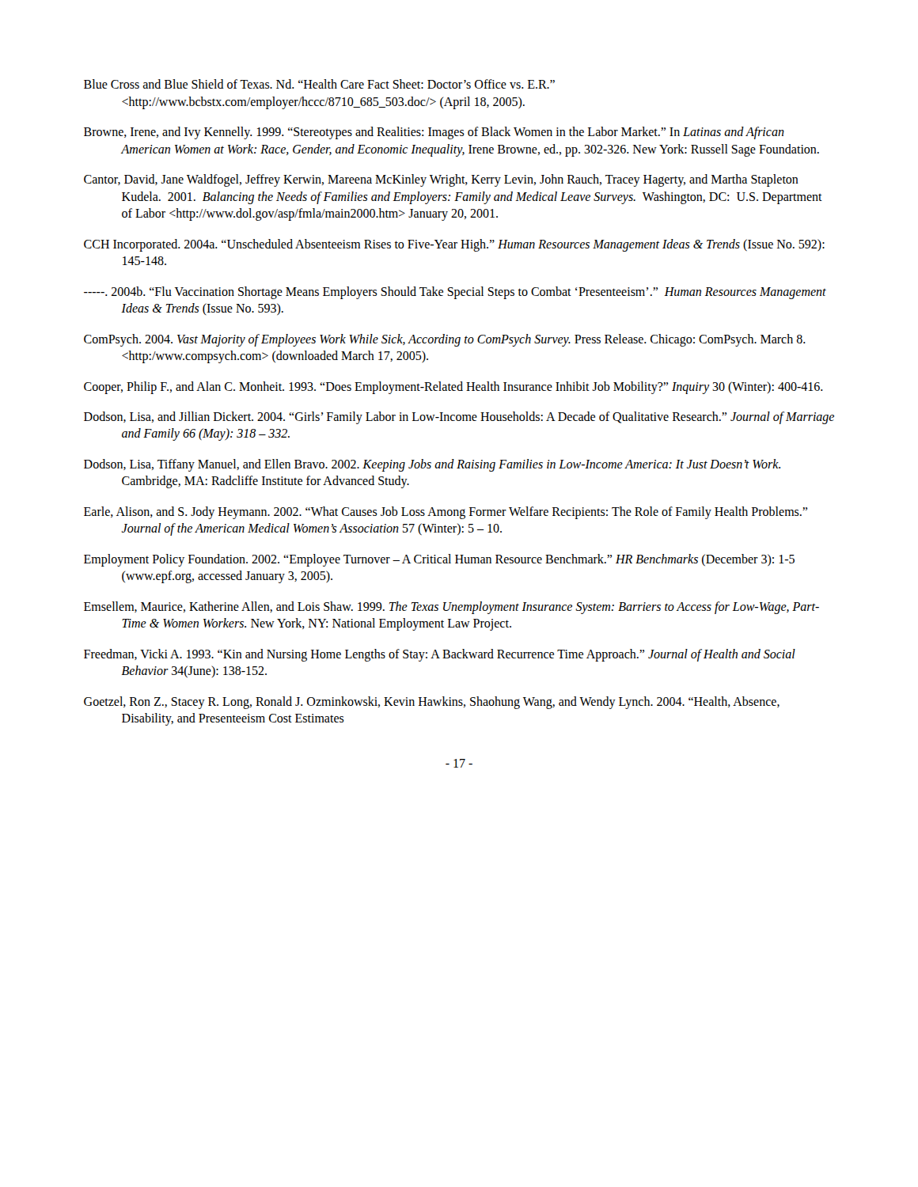Blue Cross and Blue Shield of Texas. Nd. “Health Care Fact Sheet: Doctor’s Office vs. E.R.” <http://www.bcbstx.com/employer/hccc/8710_685_503.doc/> (April 18, 2005).
Browne, Irene, and Ivy Kennelly. 1999. “Stereotypes and Realities: Images of Black Women in the Labor Market.” In Latinas and African American Women at Work: Race, Gender, and Economic Inequality, Irene Browne, ed., pp. 302-326. New York: Russell Sage Foundation.
Cantor, David, Jane Waldfogel, Jeffrey Kerwin, Mareena McKinley Wright, Kerry Levin, John Rauch, Tracey Hagerty, and Martha Stapleton Kudela. 2001. Balancing the Needs of Families and Employers: Family and Medical Leave Surveys. Washington, DC: U.S. Department of Labor <http://www.dol.gov/asp/fmla/main2000.htm> January 20, 2001.
CCH Incorporated. 2004a. “Unscheduled Absenteeism Rises to Five-Year High.” Human Resources Management Ideas & Trends (Issue No. 592): 145-148.
-----. 2004b. “Flu Vaccination Shortage Means Employers Should Take Special Steps to Combat ‘Presenteeism’.” Human Resources Management Ideas & Trends (Issue No. 593).
ComPsych. 2004. Vast Majority of Employees Work While Sick, According to ComPsych Survey. Press Release. Chicago: ComPsych. March 8. <http:/www.compsych.com> (downloaded March 17, 2005).
Cooper, Philip F., and Alan C. Monheit. 1993. “Does Employment-Related Health Insurance Inhibit Job Mobility?” Inquiry 30 (Winter): 400-416.
Dodson, Lisa, and Jillian Dickert. 2004. “Girls’ Family Labor in Low-Income Households: A Decade of Qualitative Research.” Journal of Marriage and Family 66 (May): 318 – 332.
Dodson, Lisa, Tiffany Manuel, and Ellen Bravo. 2002. Keeping Jobs and Raising Families in Low-Income America: It Just Doesn’t Work. Cambridge, MA: Radcliffe Institute for Advanced Study.
Earle, Alison, and S. Jody Heymann. 2002. “What Causes Job Loss Among Former Welfare Recipients: The Role of Family Health Problems.” Journal of the American Medical Women’s Association 57 (Winter): 5 – 10.
Employment Policy Foundation. 2002. “Employee Turnover – A Critical Human Resource Benchmark.” HR Benchmarks (December 3): 1-5 (www.epf.org, accessed January 3, 2005).
Emsellem, Maurice, Katherine Allen, and Lois Shaw. 1999. The Texas Unemployment Insurance System: Barriers to Access for Low-Wage, Part-Time & Women Workers. New York, NY: National Employment Law Project.
Freedman, Vicki A. 1993. “Kin and Nursing Home Lengths of Stay: A Backward Recurrence Time Approach.” Journal of Health and Social Behavior 34(June): 138-152.
Goetzel, Ron Z., Stacey R. Long, Ronald J. Ozminkowski, Kevin Hawkins, Shaohung Wang, and Wendy Lynch. 2004. “Health, Absence, Disability, and Presenteeism Cost Estimates
- 17 -